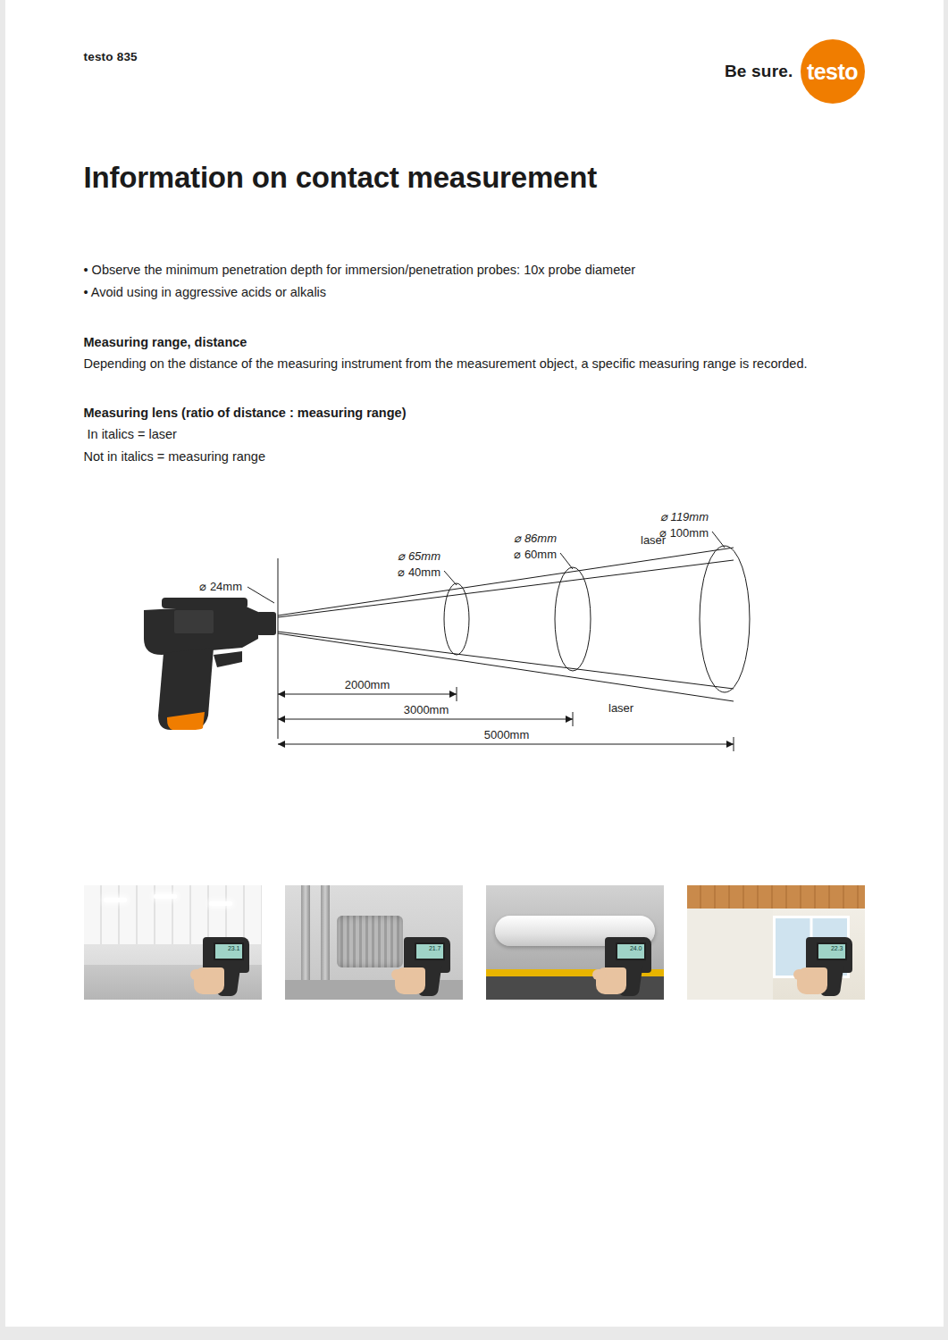testo 835
Be sure. testo
Information on contact measurement
• Observe the minimum penetration depth for immersion/penetration probes: 10x probe diameter
• Avoid using in aggressive acids or alkalis
Measuring range, distance
Depending on the distance of the measuring instrument from the measurement object, a specific measuring range is recorded.
Measuring lens (ratio of distance : measuring range)
In italics = laser
Not in italics = measuring range
⌀ 24mm ⌀ 65mm ⌀ 40mm ⌀ 86mm ⌀ 60mm ⌀ 119mm ⌀ 100mm laser laser 2000mm 3000mm 5000mm
23.1
21.7
24.0
22.3